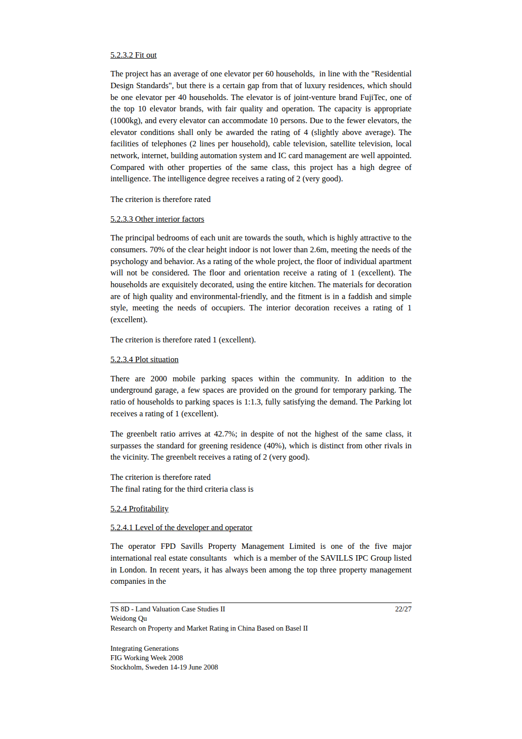5.2.3.2 Fit out
The project has an average of one elevator per 60 households, in line with the "Residential Design Standards", but there is a certain gap from that of luxury residences, which should be one elevator per 40 households. The elevator is of joint-venture brand FujiTec, one of the top 10 elevator brands, with fair quality and operation. The capacity is appropriate (1000kg), and every elevator can accommodate 10 persons. Due to the fewer elevators, the elevator conditions shall only be awarded the rating of 4 (slightly above average). The facilities of telephones (2 lines per household), cable television, satellite television, local network, internet, building automation system and IC card management are well appointed. Compared with other properties of the same class, this project has a high degree of intelligence. The intelligence degree receives a rating of 2 (very good).
The criterion is therefore rated
5.2.3.3 Other interior factors
The principal bedrooms of each unit are towards the south, which is highly attractive to the consumers. 70% of the clear height indoor is not lower than 2.6m, meeting the needs of the psychology and behavior. As a rating of the whole project, the floor of individual apartment will not be considered. The floor and orientation receive a rating of 1 (excellent). The households are exquisitely decorated, using the entire kitchen. The materials for decoration are of high quality and environmental-friendly, and the fitment is in a faddish and simple style, meeting the needs of occupiers. The interior decoration receives a rating of 1 (excellent).
The criterion is therefore rated 1 (excellent).
5.2.3.4 Plot situation
There are 2000 mobile parking spaces within the community. In addition to the underground garage, a few spaces are provided on the ground for temporary parking. The ratio of households to parking spaces is 1:1.3, fully satisfying the demand. The Parking lot receives a rating of 1 (excellent).
The greenbelt ratio arrives at 42.7%; in despite of not the highest of the same class, it surpasses the standard for greening residence (40%), which is distinct from other rivals in the vicinity. The greenbelt receives a rating of 2 (very good).
The criterion is therefore rated
The final rating for the third criteria class is
5.2.4 Profitability
5.2.4.1 Level of the developer and operator
The operator FPD Savills Property Management Limited is one of the five major international real estate consultants which is a member of the SAVILLS IPC Group listed in London. In recent years, it has always been among the top three property management companies in the
22/27
TS 8D - Land Valuation Case Studies II
Weidong Qu
Research on Property and Market Rating in China Based on Basel II
Integrating Generations
FIG Working Week 2008
Stockholm, Sweden 14-19 June 2008